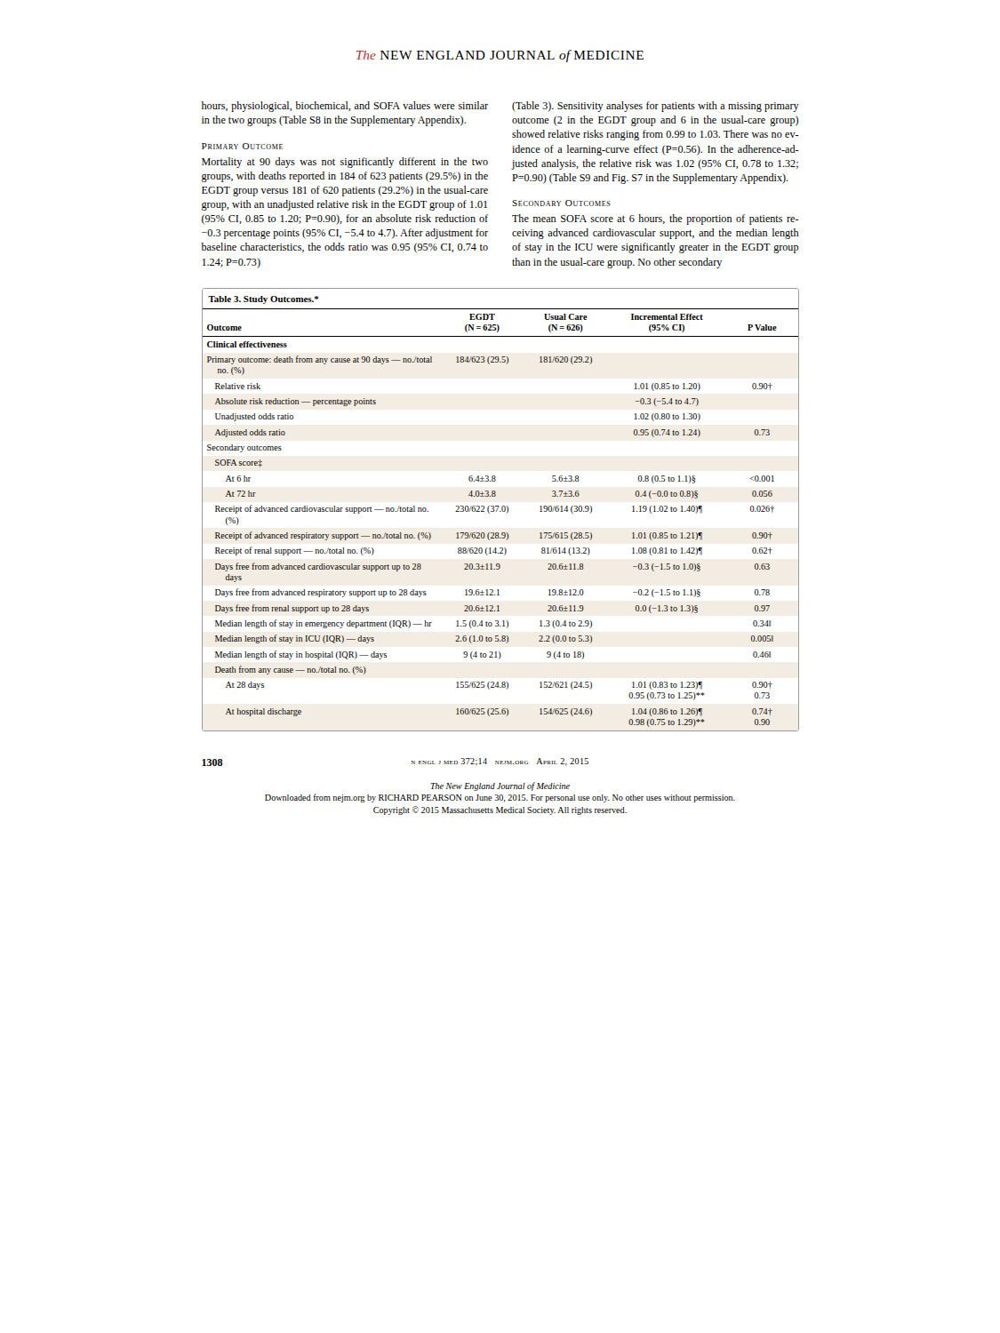The NEW ENGLAND JOURNAL of MEDICINE
hours, physiological, biochemical, and SOFA values were similar in the two groups (Table S8 in the Supplementary Appendix).
Primary Outcome
Mortality at 90 days was not significantly different in the two groups, with deaths reported in 184 of 623 patients (29.5%) in the EGDT group versus 181 of 620 patients (29.2%) in the usual-care group, with an unadjusted relative risk in the EGDT group of 1.01 (95% CI, 0.85 to 1.20; P=0.90), for an absolute risk reduction of −0.3 percentage points (95% CI, −5.4 to 4.7). After adjustment for baseline characteristics, the odds ratio was 0.95 (95% CI, 0.74 to 1.24; P=0.73)
(Table 3). Sensitivity analyses for patients with a missing primary outcome (2 in the EGDT group and 6 in the usual-care group) showed relative risks ranging from 0.99 to 1.03. There was no evidence of a learning-curve effect (P=0.56). In the adherence-adjusted analysis, the relative risk was 1.02 (95% CI, 0.78 to 1.32; P=0.90) (Table S9 and Fig. S7 in the Supplementary Appendix).
Secondary Outcomes
The mean SOFA score at 6 hours, the proportion of patients receiving advanced cardiovascular support, and the median length of stay in the ICU were significantly greater in the EGDT group than in the usual-care group. No other secondary
Table 3. Study Outcomes.*
| Outcome | EGDT (N = 625) | Usual Care (N = 626) | Incremental Effect (95% CI) | P Value |
| --- | --- | --- | --- | --- |
| Clinical effectiveness |
| Primary outcome: death from any cause at 90 days — no./total no. (%) | 184/623 (29.5) | 181/620 (29.2) | | |
| Relative risk | | | 1.01 (0.85 to 1.20) | 0.90† |
| Absolute risk reduction — percentage points | | | −0.3 (−5.4 to 4.7) | |
| Unadjusted odds ratio | | | 1.02 (0.80 to 1.30) | |
| Adjusted odds ratio | | | 0.95 (0.74 to 1.24) | 0.73 |
| Secondary outcomes | | | | |
| SOFA score‡ | | | | |
| At 6 hr | 6.4±3.8 | 5.6±3.8 | 0.8 (0.5 to 1.1)§ | <0.001 |
| At 72 hr | 4.0±3.8 | 3.7±3.6 | 0.4 (−0.0 to 0.8)§ | 0.056 |
| Receipt of advanced cardiovascular support — no./total no. (%) | 230/622 (37.0) | 190/614 (30.9) | 1.19 (1.02 to 1.40)¶ | 0.026† |
| Receipt of advanced respiratory support — no./total no. (%) | 179/620 (28.9) | 175/615 (28.5) | 1.01 (0.85 to 1.21)¶ | 0.90† |
| Receipt of renal support — no./total no. (%) | 88/620 (14.2) | 81/614 (13.2) | 1.08 (0.81 to 1.42)¶ | 0.62† |
| Days free from advanced cardiovascular support up to 28 days | 20.3±11.9 | 20.6±11.8 | −0.3 (−1.5 to 1.0)§ | 0.63 |
| Days free from advanced respiratory support up to 28 days | 19.6±12.1 | 19.8±12.0 | −0.2 (−1.5 to 1.1)§ | 0.78 |
| Days free from renal support up to 28 days | 20.6±12.1 | 20.6±11.9 | 0.0 (−1.3 to 1.3)§ | 0.97 |
| Median length of stay in emergency department (IQR) — hr | 1.5 (0.4 to 3.1) | 1.3 (0.4 to 2.9) | | 0.34‖ |
| Median length of stay in ICU (IQR) — days | 2.6 (1.0 to 5.8) | 2.2 (0.0 to 5.3) | | 0.005‖ |
| Median length of stay in hospital (IQR) — days | 9 (4 to 21) | 9 (4 to 18) | | 0.46‖ |
| Death from any cause — no./total no. (%) | | | | |
| At 28 days | 155/625 (24.8) | 152/621 (24.5) | 1.01 (0.83 to 1.23)¶ 0.95 (0.73 to 1.25)** | 0.90† 0.73 |
| At hospital discharge | 160/625 (25.6) | 154/625 (24.6) | 1.04 (0.86 to 1.26)¶ 0.98 (0.75 to 1.29)** | 0.74† 0.90 |
1308
n engl j med 372;14 nejm.org April 2, 2015
The New England Journal of Medicine
Downloaded from nejm.org by RICHARD PEARSON on June 30, 2015. For personal use only. No other uses without permission.
Copyright © 2015 Massachusetts Medical Society. All rights reserved.